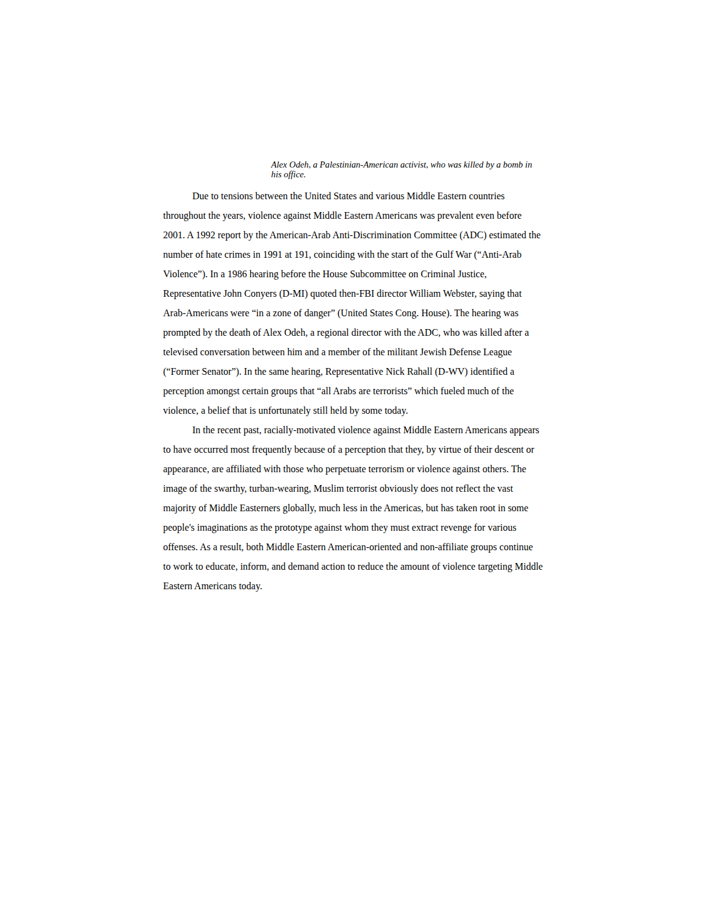Alex Odeh, a Palestinian-American activist, who was killed by a bomb in his office.
Due to tensions between the United States and various Middle Eastern countries throughout the years, violence against Middle Eastern Americans was prevalent even before 2001. A 1992 report by the American-Arab Anti-Discrimination Committee (ADC) estimated the number of hate crimes in 1991 at 191, coinciding with the start of the Gulf War (“Anti-Arab Violence”). In a 1986 hearing before the House Subcommittee on Criminal Justice, Representative John Conyers (D-MI) quoted then-FBI director William Webster, saying that Arab-Americans were “in a zone of danger” (United States Cong. House). The hearing was prompted by the death of Alex Odeh, a regional director with the ADC, who was killed after a televised conversation between him and a member of the militant Jewish Defense League (“Former Senator”). In the same hearing, Representative Nick Rahall (D-WV) identified a perception amongst certain groups that “all Arabs are terrorists” which fueled much of the violence, a belief that is unfortunately still held by some today.
In the recent past, racially-motivated violence against Middle Eastern Americans appears to have occurred most frequently because of a perception that they, by virtue of their descent or appearance, are affiliated with those who perpetuate terrorism or violence against others. The image of the swarthy, turban-wearing, Muslim terrorist obviously does not reflect the vast majority of Middle Easterners globally, much less in the Americas, but has taken root in some people's imaginations as the prototype against whom they must extract revenge for various offenses. As a result, both Middle Eastern American-oriented and non-affiliate groups continue to work to educate, inform, and demand action to reduce the amount of violence targeting Middle Eastern Americans today.